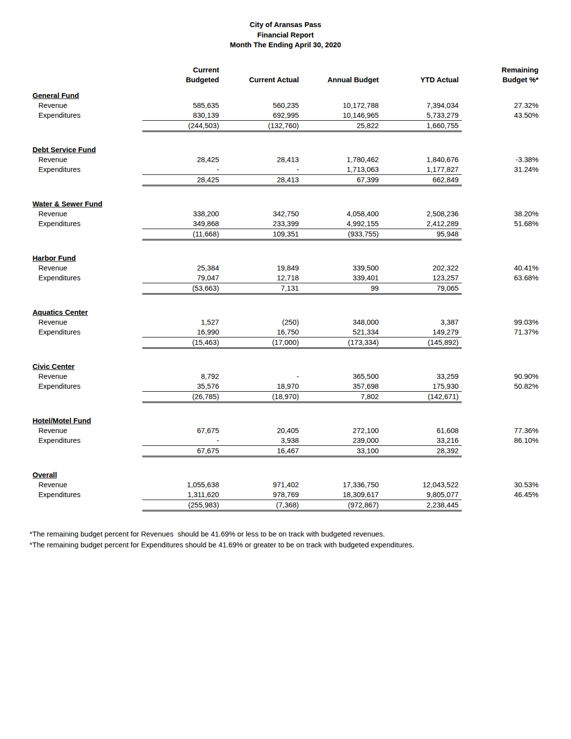City of Aransas Pass
Financial Report
Month The Ending April 30, 2020
| | Current | | | | Remaining |
| --- | --- | --- | --- | --- | --- |
| | Budgeted | Current Actual | Annual Budget | YTD Actual | Budget %* |
| General Fund |
| Revenue | 585,635 | 560,235 | 10,172,788 | 7,394,034 | 27.32% |
| Expenditures | 830,139 | 692,995 | 10,146,965 | 5,733,279 | 43.50% |
| | (244,503) | (132,760) | 25,822 | 1,660,755 | |
| Debt Service Fund |
| Revenue | 28,425 | 28,413 | 1,780,462 | 1,840,676 | -3.38% |
| Expenditures | - | - | 1,713,063 | 1,177,827 | 31.24% |
| | 28,425 | 28,413 | 67,399 | 662,849 | |
| Water & Sewer Fund |
| Revenue | 338,200 | 342,750 | 4,058,400 | 2,508,236 | 38.20% |
| Expenditures | 349,868 | 233,399 | 4,992,155 | 2,412,289 | 51.68% |
| | (11,668) | 109,351 | (933,755) | 95,948 | |
| Harbor Fund |
| Revenue | 25,384 | 19,849 | 339,500 | 202,322 | 40.41% |
| Expenditures | 79,047 | 12,718 | 339,401 | 123,257 | 63.68% |
| | (53,663) | 7,131 | 99 | 79,065 | |
| Aquatics Center |
| Revenue | 1,527 | (250) | 348,000 | 3,387 | 99.03% |
| Expenditures | 16,990 | 16,750 | 521,334 | 149,279 | 71.37% |
| | (15,463) | (17,000) | (173,334) | (145,892) | |
| Civic Center |
| Revenue | 8,792 | - | 365,500 | 33,259 | 90.90% |
| Expenditures | 35,576 | 18,970 | 357,698 | 175,930 | 50.82% |
| | (26,785) | (18,970) | 7,802 | (142,671) | |
| Hotel/Motel Fund |
| Revenue | 67,675 | 20,405 | 272,100 | 61,608 | 77.36% |
| Expenditures | - | 3,938 | 239,000 | 33,216 | 86.10% |
| | 67,675 | 16,467 | 33,100 | 28,392 | |
| Overall |
| Revenue | 1,055,638 | 971,402 | 17,336,750 | 12,043,522 | 30.53% |
| Expenditures | 1,311,620 | 978,769 | 18,309,617 | 9,805,077 | 46.45% |
| | (255,983) | (7,368) | (972,867) | 2,238,445 | |
*The remaining budget percent for Revenues should be 41.69% or less to be on track with budgeted revenues.
*The remaining budget percent for Expenditures should be 41.69% or greater to be on track with budgeted expenditures.